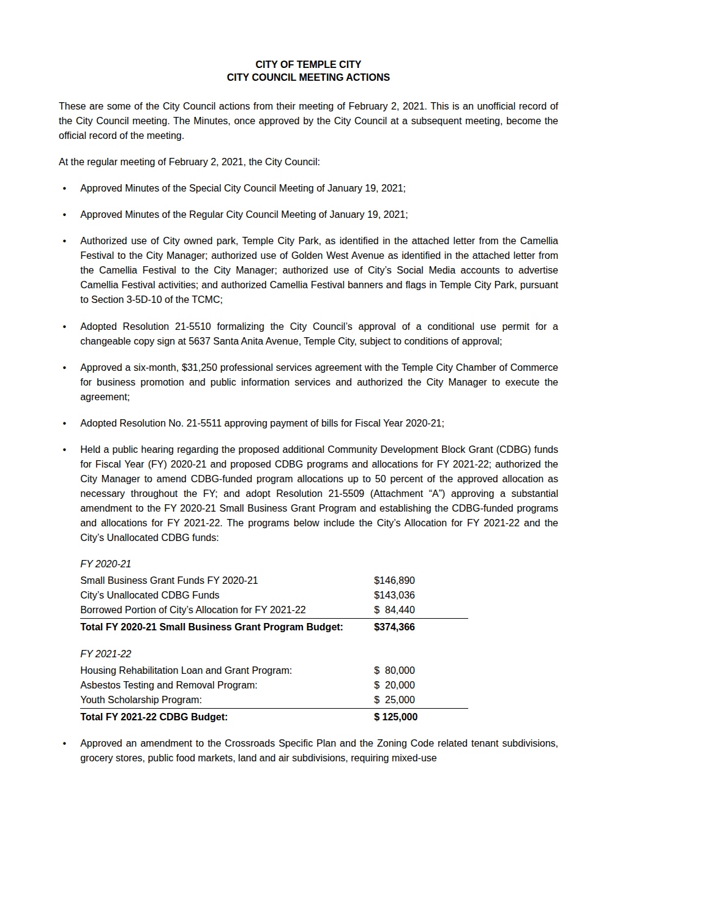CITY OF TEMPLE CITY
CITY COUNCIL MEETING ACTIONS
These are some of the City Council actions from their meeting of February 2, 2021. This is an unofficial record of the City Council meeting. The Minutes, once approved by the City Council at a subsequent meeting, become the official record of the meeting.
At the regular meeting of February 2, 2021, the City Council:
Approved Minutes of the Special City Council Meeting of January 19, 2021;
Approved Minutes of the Regular City Council Meeting of January 19, 2021;
Authorized use of City owned park, Temple City Park, as identified in the attached letter from the Camellia Festival to the City Manager; authorized use of Golden West Avenue as identified in the attached letter from the Camellia Festival to the City Manager; authorized use of City’s Social Media accounts to advertise Camellia Festival activities; and authorized Camellia Festival banners and flags in Temple City Park, pursuant to Section 3-5D-10 of the TCMC;
Adopted Resolution 21-5510 formalizing the City Council’s approval of a conditional use permit for a changeable copy sign at 5637 Santa Anita Avenue, Temple City, subject to conditions of approval;
Approved a six-month, $31,250 professional services agreement with the Temple City Chamber of Commerce for business promotion and public information services and authorized the City Manager to execute the agreement;
Adopted Resolution No. 21-5511 approving payment of bills for Fiscal Year 2020-21;
Held a public hearing regarding the proposed additional Community Development Block Grant (CDBG) funds for Fiscal Year (FY) 2020-21 and proposed CDBG programs and allocations for FY 2021-22; authorized the City Manager to amend CDBG-funded program allocations up to 50 percent of the approved allocation as necessary throughout the FY; and adopt Resolution 21-5509 (Attachment “A”) approving a substantial amendment to the FY 2020-21 Small Business Grant Program and establishing the CDBG-funded programs and allocations for FY 2021-22. The programs below include the City’s Allocation for FY 2021-22 and the City’s Unallocated CDBG funds:
FY 2020-21
| Small Business Grant Funds FY 2020-21 | $146,890 |
| City’s Unallocated CDBG Funds | $143,036 |
| Borrowed Portion of City’s Allocation for FY 2021-22 | $ 84,440 |
| Total FY 2020-21 Small Business Grant Program Budget: | $374,366 |
FY 2021-22
| Housing Rehabilitation Loan and Grant Program: | $ 80,000 |
| Asbestos Testing and Removal Program: | $ 20,000 |
| Youth Scholarship Program: | $ 25,000 |
| Total FY 2021-22 CDBG Budget: | $ 125,000 |
Approved an amendment to the Crossroads Specific Plan and the Zoning Code related tenant subdivisions, grocery stores, public food markets, land and air subdivisions, requiring mixed-use